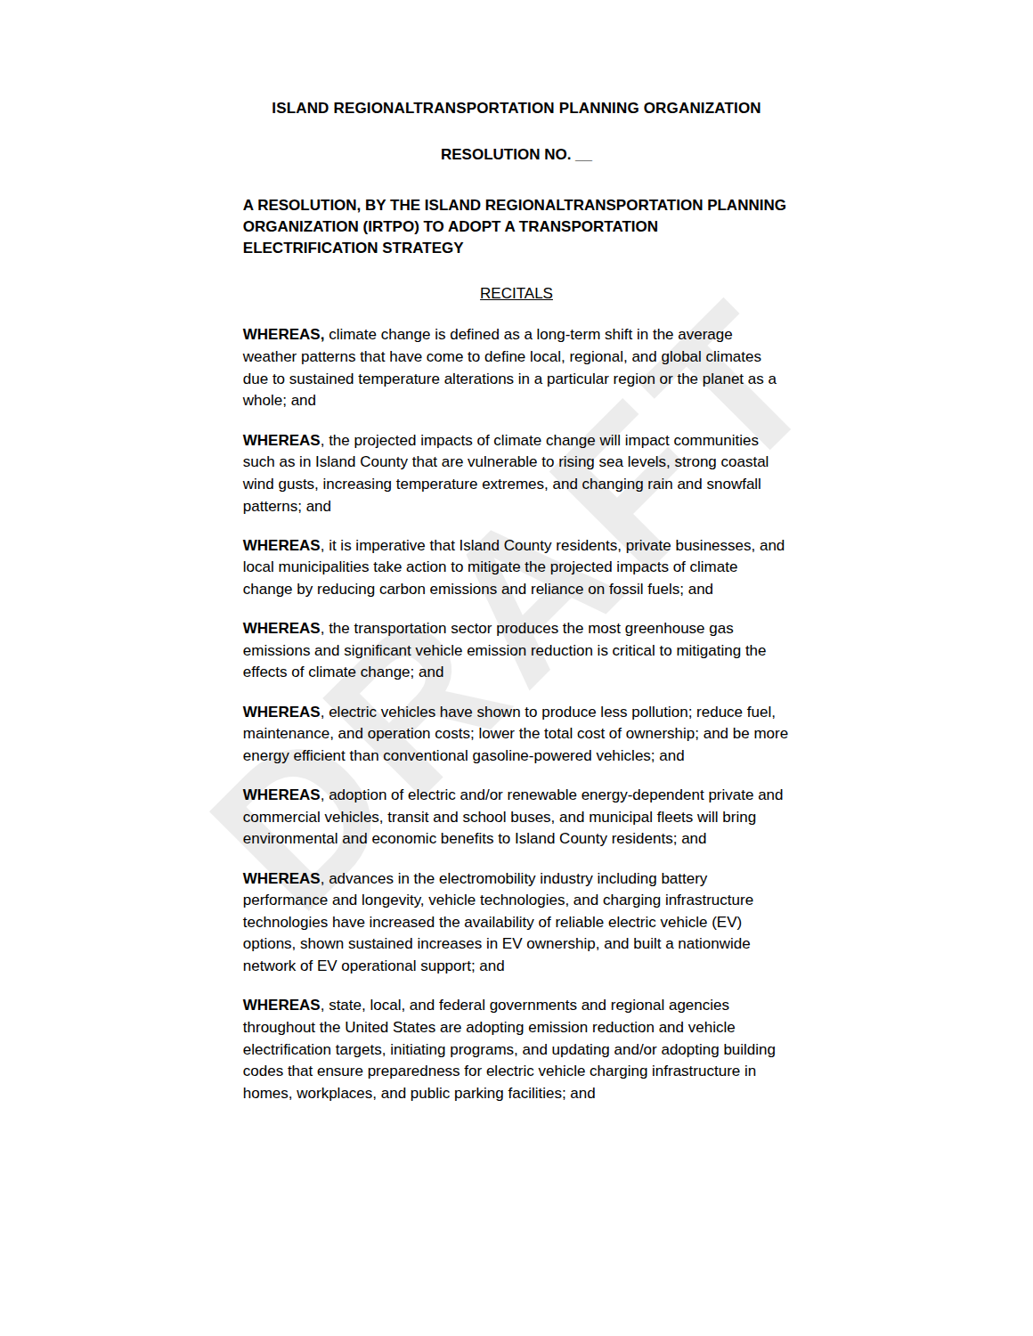DRAFT
ISLAND REGIONALTRANSPORTATION PLANNING ORGANIZATION
RESOLUTION NO. __
A RESOLUTION, BY THE ISLAND REGIONALTRANSPORTATION PLANNING ORGANIZATION (IRTPO) TO ADOPT A TRANSPORTATION ELECTRIFICATION STRATEGY
RECITALS
WHEREAS, climate change is defined as a long-term shift in the average weather patterns that have come to define local, regional, and global climates due to sustained temperature alterations in a particular region or the planet as a whole; and
WHEREAS, the projected impacts of climate change will impact communities such as in Island County that are vulnerable to rising sea levels, strong coastal wind gusts, increasing temperature extremes, and changing rain and snowfall patterns; and
WHEREAS, it is imperative that Island County residents, private businesses, and local municipalities take action to mitigate the projected impacts of climate change by reducing carbon emissions and reliance on fossil fuels; and
WHEREAS, the transportation sector produces the most greenhouse gas emissions and significant vehicle emission reduction is critical to mitigating the effects of climate change; and
WHEREAS, electric vehicles have shown to produce less pollution; reduce fuel, maintenance, and operation costs; lower the total cost of ownership; and be more energy efficient than conventional gasoline-powered vehicles; and
WHEREAS, adoption of electric and/or renewable energy-dependent private and commercial vehicles, transit and school buses, and municipal fleets will bring environmental and economic benefits to Island County residents; and
WHEREAS, advances in the electromobility industry including battery performance and longevity, vehicle technologies, and charging infrastructure technologies have increased the availability of reliable electric vehicle (EV) options, shown sustained increases in EV ownership, and built a nationwide network of EV operational support; and
WHEREAS, state, local, and federal governments and regional agencies throughout the United States are adopting emission reduction and vehicle electrification targets, initiating programs, and updating and/or adopting building codes that ensure preparedness for electric vehicle charging infrastructure in homes, workplaces, and public parking facilities; and